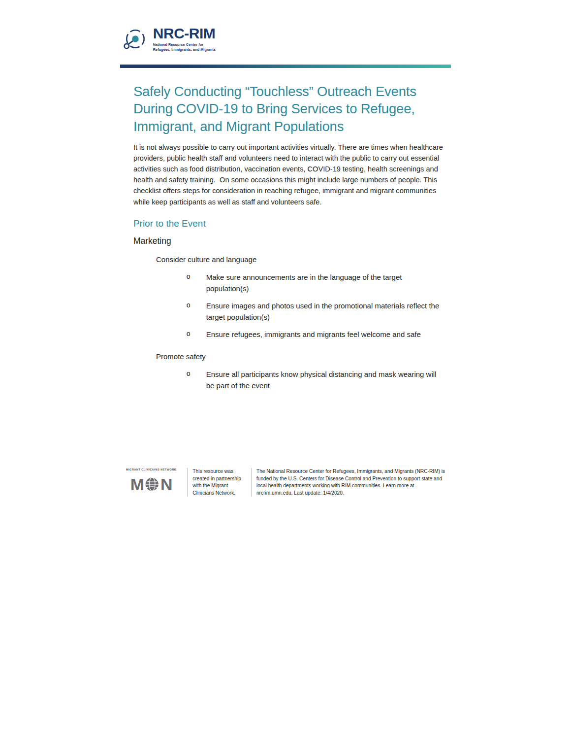NRC-RIM
National Resource Center for
Refugees, Immigrants, and Migrants
Safely Conducting “Touchless” Outreach Events During COVID-19 to Bring Services to Refugee, Immigrant, and Migrant Populations
It is not always possible to carry out important activities virtually. There are times when healthcare providers, public health staff and volunteers need to interact with the public to carry out essential activities such as food distribution, vaccination events, COVID-19 testing, health screenings and health and safety training. On some occasions this might include large numbers of people. This checklist offers steps for consideration in reaching refugee, immigrant and migrant communities while keep participants as well as staff and volunteers safe.
Prior to the Event
Marketing
Consider culture and language
Make sure announcements are in the language of the target population(s)
Ensure images and photos used in the promotional materials reflect the target population(s)
Ensure refugees, immigrants and migrants feel welcome and safe
Promote safety
Ensure all participants know physical distancing and mask wearing will be part of the event
MIGRANT CLINICIANS NETWORK
M N
This resource was created in partnership with the Migrant Clinicians Network.
The National Resource Center for Refugees, Immigrants, and Migrants (NRC-RIM) is funded by the U.S. Centers for Disease Control and Prevention to support state and local health departments working with RIM communities. Learn more at nrcrim.umn.edu. Last update: 1/4/2020.